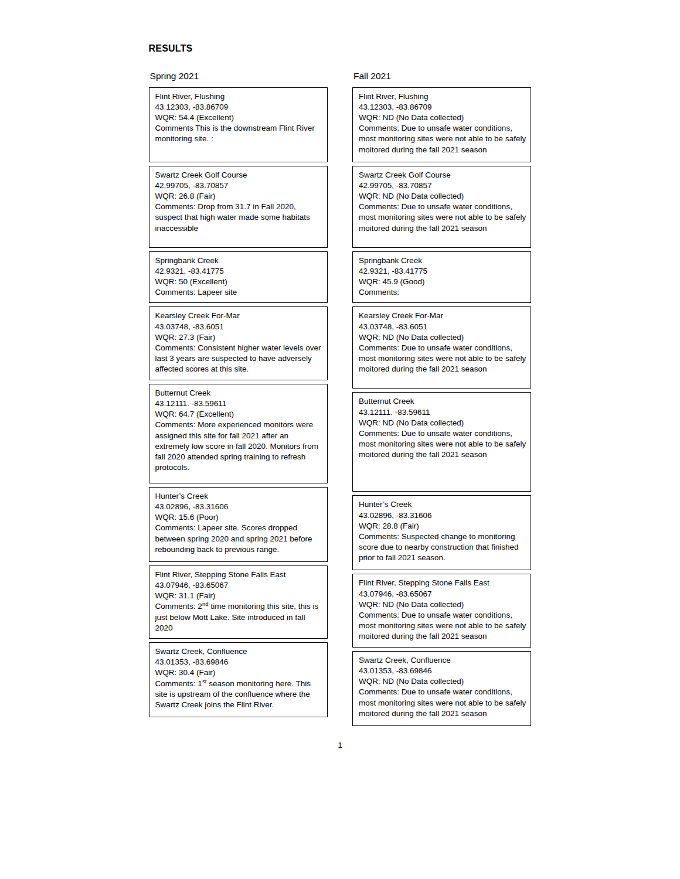RESULTS
Spring 2021
Flint River, Flushing
43.12303, -83.86709
WQR: 54.4 (Excellent)
Comments This is the downstream Flint River monitoring site. :
Swartz Creek Golf Course
42.99705, -83.70857
WQR: 26.8 (Fair)
Comments: Drop from 31.7 in Fall 2020, suspect that high water made some habitats inaccessible
Springbank Creek
42.9321, -83.41775
WQR: 50 (Excellent)
Comments: Lapeer site
Kearsley Creek For-Mar
43.03748, -83.6051
WQR: 27.3 (Fair)
Comments: Consistent higher water levels over last 3 years are suspected to have adversely affected scores at this site.
Butternut Creek
43.12111. -83.59611
WQR: 64.7 (Excellent)
Comments: More experienced monitors were assigned this site for fall 2021 after an extremely low score in fall 2020. Monitors from fall 2020 attended spring training to refresh protocols.
Hunter’s Creek
43.02896, -83.31606
WQR: 15.6 (Poor)
Comments: Lapeer site. Scores dropped between spring 2020 and spring 2021 before rebounding back to previous range.
Flint River, Stepping Stone Falls East
43.07946, -83.65067
WQR: 31.1 (Fair)
Comments: 2nd time monitoring this site, this is just below Mott Lake. Site introduced in fall 2020
Swartz Creek, Confluence
43.01353, -83.69846
WQR: 30.4 (Fair)
Comments: 1st season monitoring here. This site is upstream of the confluence where the Swartz Creek joins the Flint River.
Fall 2021
Flint River, Flushing
43.12303, -83.86709
WQR: ND (No Data collected)
Comments: Due to unsafe water conditions, most monitoring sites were not able to be safely moitored during the fall 2021 season
Swartz Creek Golf Course
42.99705, -83.70857
WQR: ND (No Data collected)
Comments: Due to unsafe water conditions, most monitoring sites were not able to be safely moitored during the fall 2021 season
Springbank Creek
42.9321, -83.41775
WQR: 45.9 (Good)
Comments:
Kearsley Creek For-Mar
43.03748, -83.6051
WQR: ND (No Data collected)
Comments: Due to unsafe water conditions, most monitoring sites were not able to be safely moitored during the fall 2021 season
Butternut Creek
43.12111. -83.59611
WQR: ND (No Data collected)
Comments: Due to unsafe water conditions, most monitoring sites were not able to be safely moitored during the fall 2021 season
Hunter’s Creek
43.02896, -83.31606
WQR: 28.8 (Fair)
Comments: Suspected change to monitoring score due to nearby construction that finished prior to fall 2021 season.
Flint River, Stepping Stone Falls East
43.07946, -83.65067
WQR: ND (No Data collected)
Comments: Due to unsafe water conditions, most monitoring sites were not able to be safely moitored during the fall 2021 season
Swartz Creek, Confluence
43.01353, -83.69846
WQR: ND (No Data collected)
Comments: Due to unsafe water conditions, most monitoring sites were not able to be safely moitored during the fall 2021 season
1